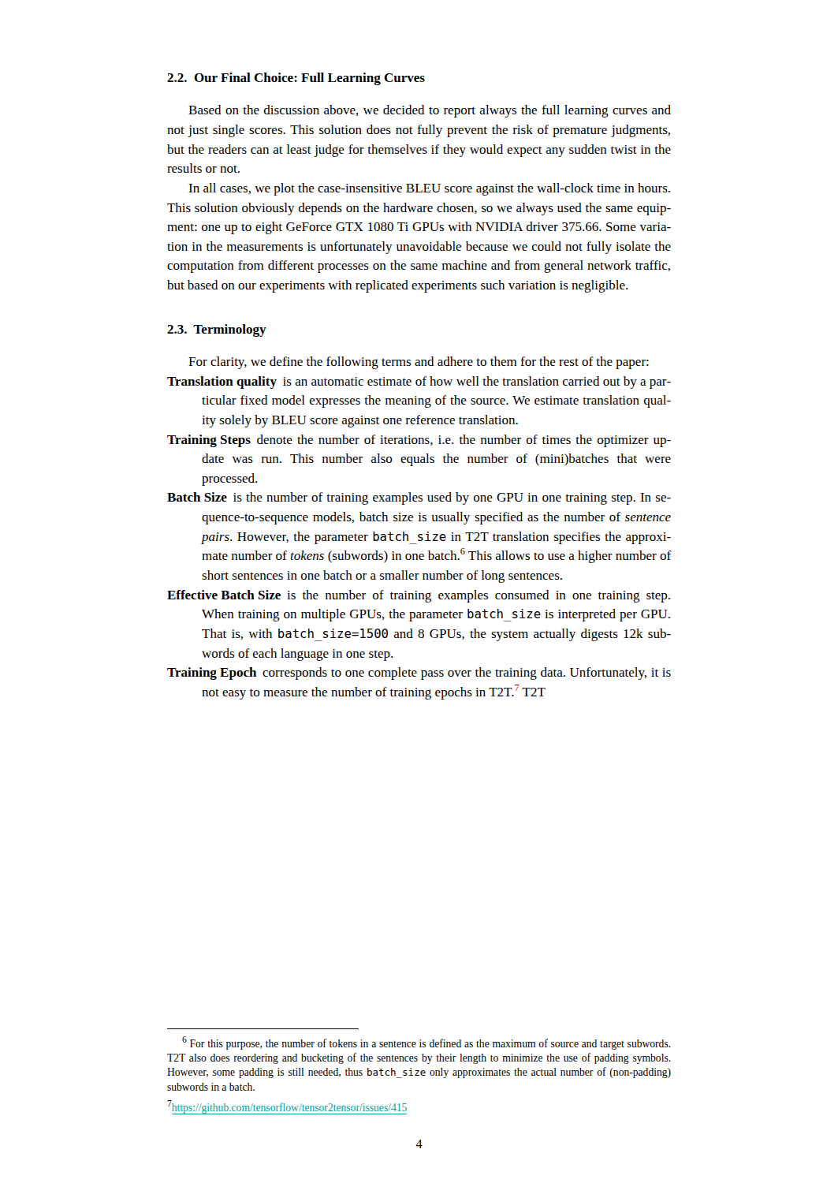2.2. Our Final Choice: Full Learning Curves
Based on the discussion above, we decided to report always the full learning curves and not just single scores. This solution does not fully prevent the risk of premature judgments, but the readers can at least judge for themselves if they would expect any sudden twist in the results or not.
In all cases, we plot the case-insensitive BLEU score against the wall-clock time in hours. This solution obviously depends on the hardware chosen, so we always used the same equipment: one up to eight GeForce GTX 1080 Ti GPUs with NVIDIA driver 375.66. Some variation in the measurements is unfortunately unavoidable because we could not fully isolate the computation from different processes on the same machine and from general network traffic, but based on our experiments with replicated experiments such variation is negligible.
2.3. Terminology
For clarity, we define the following terms and adhere to them for the rest of the paper:
Translation quality
is an automatic estimate of how well the translation carried out by a particular fixed model expresses the meaning of the source. We estimate translation quality solely by BLEU score against one reference translation.
Training Steps
denote the number of iterations, i.e. the number of times the optimizer update was run. This number also equals the number of (mini)batches that were processed.
Batch Size
is the number of training examples used by one GPU in one training step. In sequence-to-sequence models, batch size is usually specified as the number of sentence pairs. However, the parameter batch_size in T2T translation specifies the approximate number of tokens (subwords) in one batch.6 This allows to use a higher number of short sentences in one batch or a smaller number of long sentences.
Effective Batch Size
is the number of training examples consumed in one training step. When training on multiple GPUs, the parameter batch_size is interpreted per GPU. That is, with batch_size=1500 and 8 GPUs, the system actually digests 12k subwords of each language in one step.
Training Epoch
corresponds to one complete pass over the training data. Unfortunately, it is not easy to measure the number of training epochs in T2T.7 T2T
6 For this purpose, the number of tokens in a sentence is defined as the maximum of source and target subwords. T2T also does reordering and bucketing of the sentences by their length to minimize the use of padding symbols. However, some padding is still needed, thus batch_size only approximates the actual number of (non-padding) subwords in a batch.
7 https://github.com/tensorflow/tensor2tensor/issues/415
4